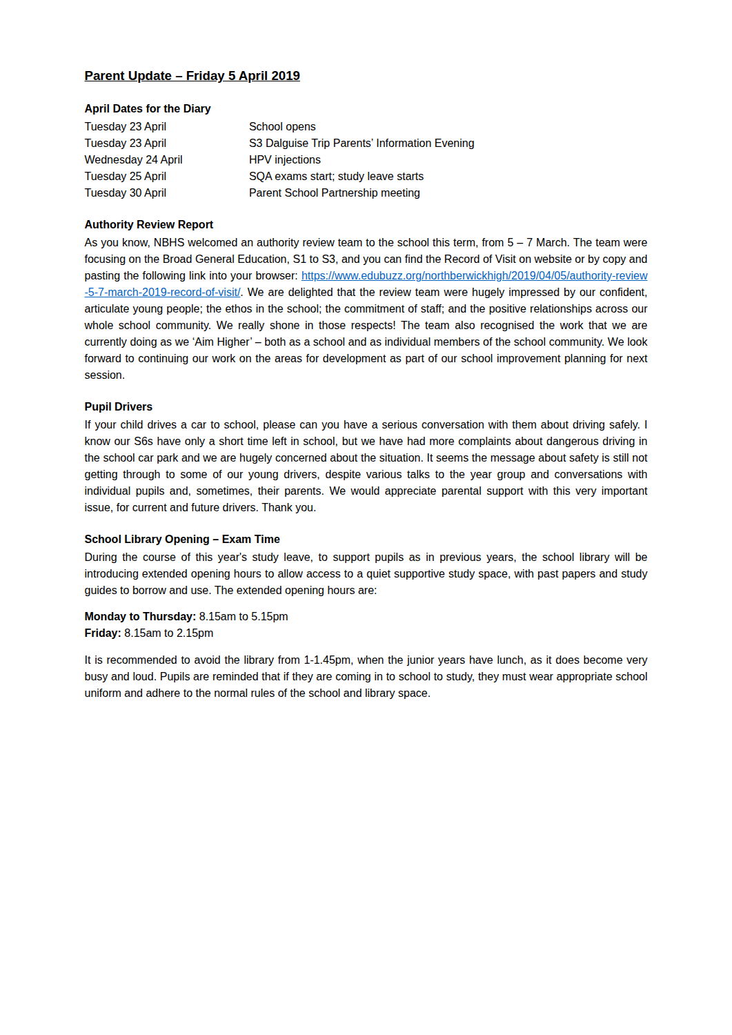Parent Update – Friday 5 April 2019
April Dates for the Diary
| Tuesday 23 April | School opens |
| Tuesday 23 April | S3 Dalguise Trip Parents’ Information Evening |
| Wednesday 24 April | HPV injections |
| Tuesday 25 April | SQA exams start; study leave starts |
| Tuesday 30 April | Parent School Partnership meeting |
Authority Review Report
As you know, NBHS welcomed an authority review team to the school this term, from 5 – 7 March. The team were focusing on the Broad General Education, S1 to S3, and you can find the Record of Visit on website or by copy and pasting the following link into your browser: https://www.edubuzz.org/northberwickhigh/2019/04/05/authority-review-5-7-march-2019-record-of-visit/. We are delighted that the review team were hugely impressed by our confident, articulate young people; the ethos in the school; the commitment of staff; and the positive relationships across our whole school community. We really shone in those respects! The team also recognised the work that we are currently doing as we ‘Aim Higher’ – both as a school and as individual members of the school community. We look forward to continuing our work on the areas for development as part of our school improvement planning for next session.
Pupil Drivers
If your child drives a car to school, please can you have a serious conversation with them about driving safely. I know our S6s have only a short time left in school, but we have had more complaints about dangerous driving in the school car park and we are hugely concerned about the situation. It seems the message about safety is still not getting through to some of our young drivers, despite various talks to the year group and conversations with individual pupils and, sometimes, their parents. We would appreciate parental support with this very important issue, for current and future drivers. Thank you.
School Library Opening – Exam Time
During the course of this year's study leave, to support pupils as in previous years, the school library will be introducing extended opening hours to allow access to a quiet supportive study space, with past papers and study guides to borrow and use. The extended opening hours are:
Monday to Thursday: 8.15am to 5.15pm
Friday: 8.15am to 2.15pm
It is recommended to avoid the library from 1-1.45pm, when the junior years have lunch, as it does become very busy and loud. Pupils are reminded that if they are coming in to school to study, they must wear appropriate school uniform and adhere to the normal rules of the school and library space.